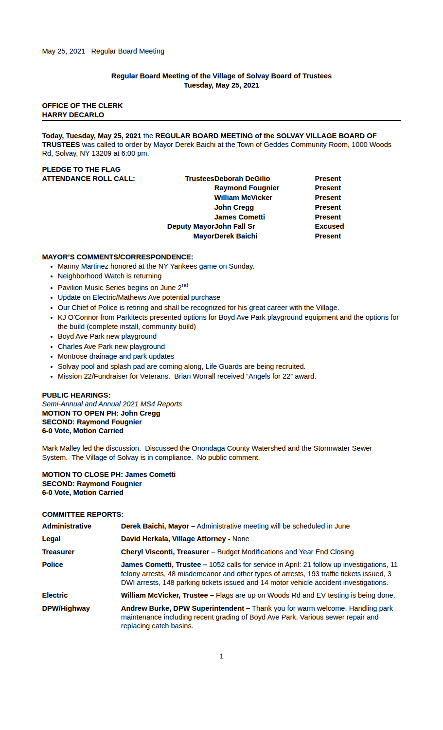May 25, 2021 Regular Board Meeting
Regular Board Meeting of the Village of Solvay Board of Trustees
Tuesday, May 25, 2021
OFFICE OF THE CLERK
HARRY DECARLO
Today, Tuesday, May 25, 2021 the REGULAR BOARD MEETING of the SOLVAY VILLAGE BOARD OF TRUSTEES was called to order by Mayor Derek Baichi at the Town of Geddes Community Room, 1000 Woods Rd, Solvay, NY 13209 at 6:00 pm.
Pledge to the Flag
| ATTENDANCE ROLL CALL: | Trustees | Deborah DeGilio | Present |
| | | Raymond Fougnier | Present |
| | | William McVicker | Present |
| | | John Cregg | Present |
| | | James Cometti | Present |
| | Deputy Mayor | John Fall Sr | Excused |
| | Mayor | Derek Baichi | Present |
Mayor’s Comments/Correspondence:
Manny Martinez honored at the NY Yankees game on Sunday.
Neighborhood Watch is returning
Pavilion Music Series begins on June 2nd
Update on Electric/Mathews Ave potential purchase
Our Chief of Police is retiring and shall be recognized for his great career with the Village.
KJ O'Connor from Parkitects presented options for Boyd Ave Park playground equipment and the options for the build (complete install, community build)
Boyd Ave Park new playground
Charles Ave Park new playground
Montrose drainage and park updates
Solvay pool and splash pad are coming along, Life Guards are being recruited.
Mission 22/Fundraiser for Veterans. Brian Worrall received “Angels for 22” award.
PUBLIC HEARINGS:
Semi-Annual and Annual 2021 MS4 Reports
MOTION TO OPEN PH: John Cregg
SECOND: Raymond Fougnier
6-0 Vote, Motion Carried
Mark Malley led the discussion. Discussed the Onondaga County Watershed and the Stormwater Sewer System. The Village of Solvay is in compliance. No public comment.
MOTION TO CLOSE PH: James Cometti
SECOND: Raymond Fougnier
6-0 Vote, Motion Carried
Committee Reports:
| Administrative | Derek Baichi, Mayor – Administrative meeting will be scheduled in June |
| Legal | David Herkala, Village Attorney - None |
| Treasurer | Cheryl Visconti, Treasurer – Budget Modifications and Year End Closing |
| Police | James Cometti, Trustee – 1052 calls for service in April: 21 follow up investigations, 11 felony arrests, 48 misdemeanor and other types of arrests, 193 traffic tickets issued, 3 DWI arrests, 148 parking tickets issued and 14 motor vehicle accident investigations. |
| Electric | William McVicker, Trustee – Flags are up on Woods Rd and EV testing is being done. |
| DPW/Highway | Andrew Burke, DPW Superintendent – Thank you for warm welcome. Handling park maintenance including recent grading of Boyd Ave Park. Various sewer repair and replacing catch basins. |
1